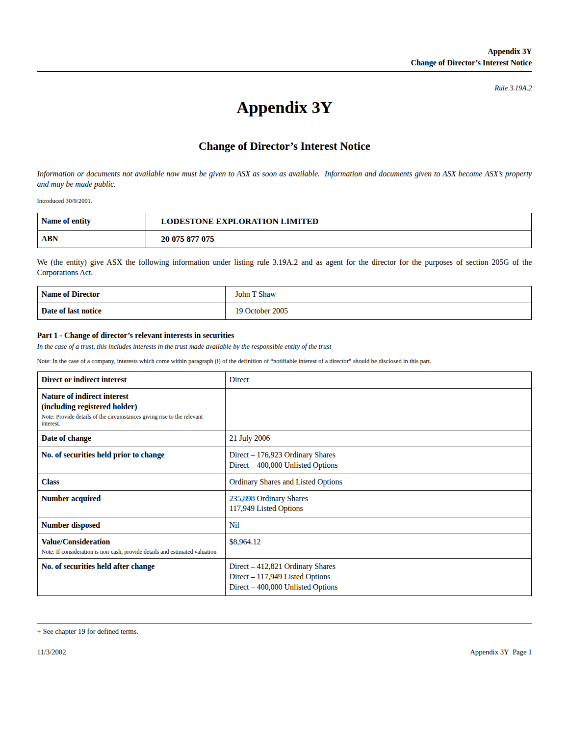Appendix 3Y
Change of Director’s Interest Notice
Rule 3.19A.2
Appendix 3Y
Change of Director’s Interest Notice
Information or documents not available now must be given to ASX as soon as available. Information and documents given to ASX become ASX’s property and may be made public.
Introduced 30/9/2001.
| Name of entity | LODESTONE EXPLORATION LIMITED |
| ABN | 20 075 877 075 |
We (the entity) give ASX the following information under listing rule 3.19A.2 and as agent for the director for the purposes of section 205G of the Corporations Act.
| Name of Director | John T Shaw |
| Date of last notice | 19 October 2005 |
Part 1 - Change of director’s relevant interests in securities
In the case of a trust, this includes interests in the trust made available by the responsible entity of the trust
Note: In the case of a company, interests which come within paragraph (i) of the definition of “notifiable interest of a director” should be disclosed in this part.
| Direct or indirect interest | Direct |
| Nature of indirect interest (including registered holder) Note: Provide details of the circumstances giving rise to the relevant interest. | |
| Date of change | 21 July 2006 |
| No. of securities held prior to change | Direct – 176,923 Ordinary Shares Direct – 400,000 Unlisted Options |
| Class | Ordinary Shares and Listed Options |
| Number acquired | 235,898 Ordinary Shares 117,949 Listed Options |
| Number disposed | Nil |
| Value/Consideration Note: If consideration is non-cash, provide details and estimated valuation | $8,964.12 |
| No. of securities held after change | Direct – 412,821 Ordinary Shares Direct – 117,949 Listed Options Direct – 400,000 Unlisted Options |
+ See chapter 19 for defined terms.
11/3/2002 Appendix 3Y Page 1